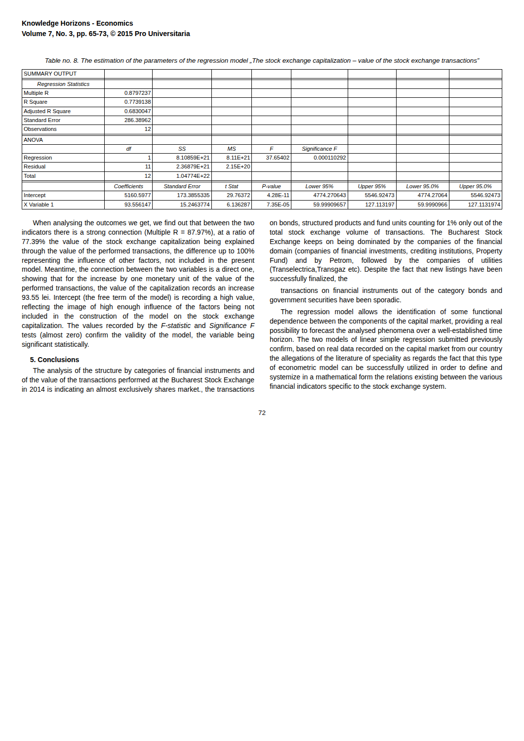Knowledge Horizons - Economics
Volume 7, No. 3, pp. 65-73, © 2015 Pro Universitaria
Table no. 8. The estimation of the parameters of the regression model „The stock exchange capitalization – value of the stock exchange transactions”
| SUMMARY OUTPUT | | | | | | | | |
| Regression Statistics | | | | | | | | |
| Multiple R | 0.8797237 | | | | | | | |
| R Square | 0.7739138 | | | | | | | |
| Adjusted R Square | 0.6830047 | | | | | | | |
| Standard Error | 286.38962 | | | | | | | |
| Observations | 12 | | | | | | | |
| ANOVA | | | | | | | | |
| | df | SS | MS | F | Significance F | | | |
| Regression | 1 | 8.10859E+21 | 8.11E+21 | 37.65402 | 0.000110292 | | | |
| Residual | 11 | 2.36879E+21 | 2.15E+20 | | | | | |
| Total | 12 | 1.04774E+22 | | | | | | |
| | Coefficients | Standard Error | t Stat | P-value | Lower 95% | Upper 95% | Lower 95.0% | Upper 95.0% |
| Intercept | 5160.5977 | 173.3855335 | 29.76372 | 4.28E-11 | 4774.270643 | 5546.92473 | 4774.27064 | 5546.92473 |
| X Variable 1 | 93.556147 | 15.2463774 | 6.136287 | 7.35E-05 | 59.99909657 | 127.113197 | 59.9990966 | 127.1131974 |
When analysing the outcomes we get, we find out that between the two indicators there is a strong connection (Multiple R = 87.97%), at a ratio of 77.39% the value of the stock exchange capitalization being explained through the value of the performed transactions, the difference up to 100% representing the influence of other factors, not included in the present model. Meantime, the connection between the two variables is a direct one, showing that for the increase by one monetary unit of the value of the performed transactions, the value of the capitalization records an increase 93.55 lei. Intercept (the free term of the model) is recording a high value, reflecting the image of high enough influence of the factors being not included in the construction of the model on the stock exchange capitalization. The values recorded by the F-statistic and Significance F tests (almost zero) confirm the validity of the model, the variable being significant statistically.
5. Conclusions
The analysis of the structure by categories of financial instruments and of the value of the transactions performed at the Bucharest Stock Exchange in 2014 is indicating an almost exclusively shares market., the transactions on bonds, structured products and fund units counting for 1% only out of the total stock exchange volume of transactions. The Bucharest Stock Exchange keeps on being dominated by the companies of the financial domain (companies of financial investments, crediting institutions, Property Fund) and by Petrom, followed by the companies of utilities (Transelectrica,Transgaz etc). Despite the fact that new listings have been successfully finalized, the
transactions on financial instruments out of the category bonds and government securities have been sporadic.
The regression model allows the identification of some functional dependence between the components of the capital market, providing a real possibility to forecast the analysed phenomena over a well-established time horizon. The two models of linear simple regression submitted previously confirm, based on real data recorded on the capital market from our country the allegations of the literature of speciality as regards the fact that this type of econometric model can be successfully utilized in order to define and systemize in a mathematical form the relations existing between the various financial indicators specific to the stock exchange system.
72